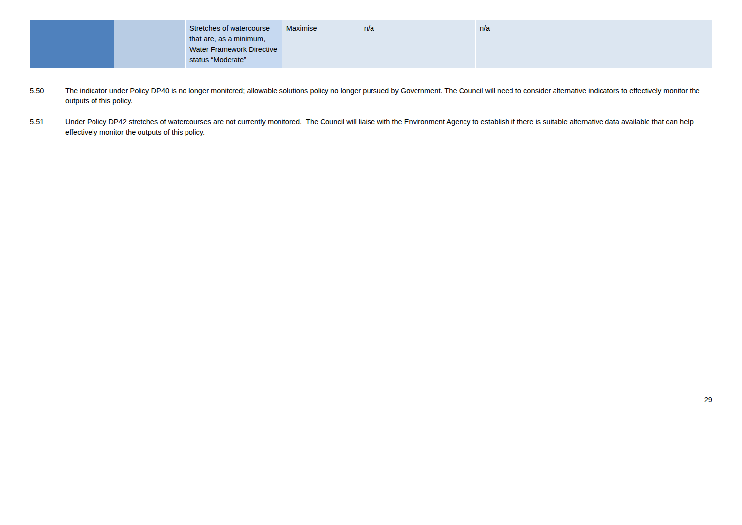| | | Stretches of watercourse that are, as a minimum, Water Framework Directive status “Moderate” | Maximise | n/a | n/a |
5.50
The indicator under Policy DP40 is no longer monitored; allowable solutions policy no longer pursued by Government. The Council will need to consider alternative indicators to effectively monitor the outputs of this policy.
5.51
Under Policy DP42 stretches of watercourses are not currently monitored. The Council will liaise with the Environment Agency to establish if there is suitable alternative data available that can help effectively monitor the outputs of this policy.
29